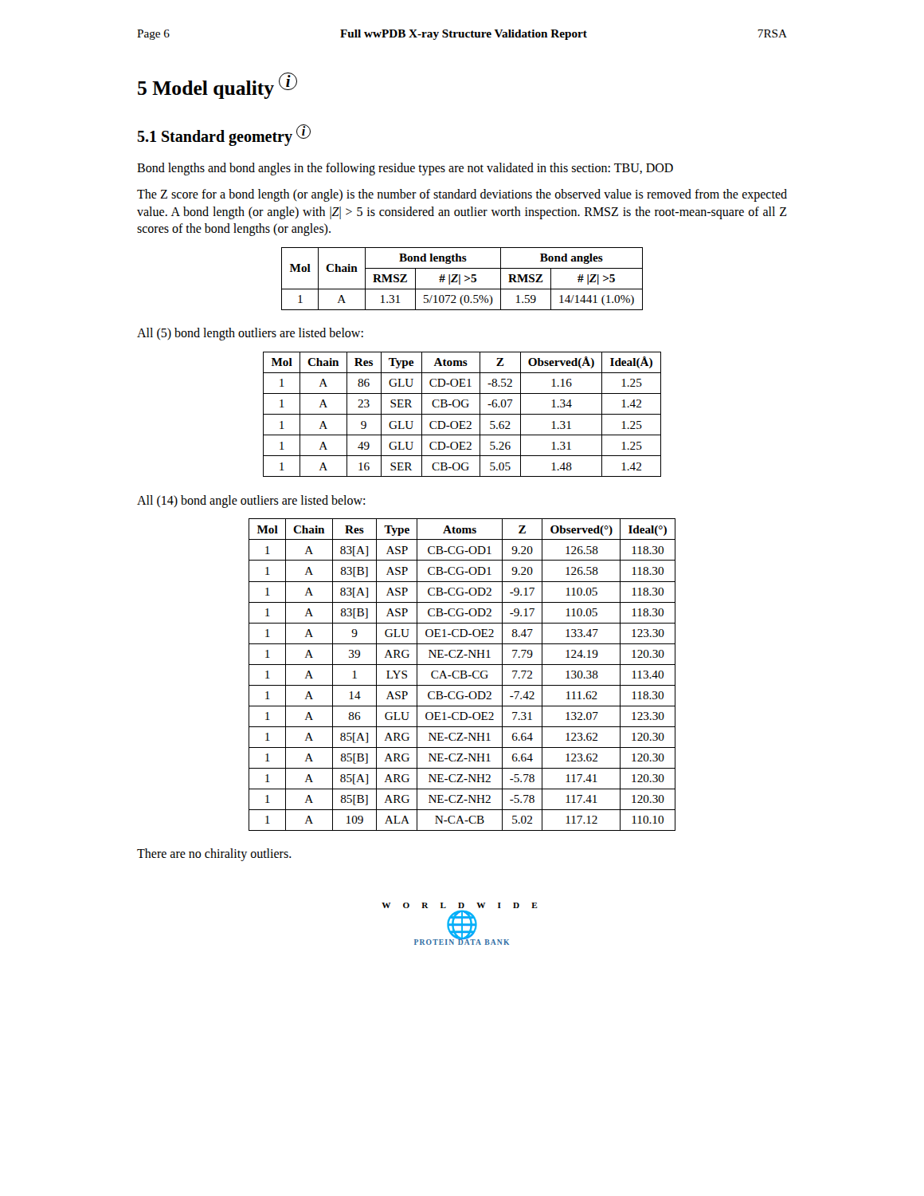Page 6
Full wwPDB X-ray Structure Validation Report
7RSA
5 Model quality i
5.1 Standard geometry i
Bond lengths and bond angles in the following residue types are not validated in this section: TBU, DOD
The Z score for a bond length (or angle) is the number of standard deviations the observed value is removed from the expected value. A bond length (or angle) with |Z| > 5 is considered an outlier worth inspection. RMSZ is the root-mean-square of all Z scores of the bond lengths (or angles).
| Mol | Chain | Bond lengths | Bond angles |
| --- | --- | --- | --- |
| RMSZ | # / Z / >5 | RMSZ | # / Z / >5 |
| 1 | A | 1.31 | 5/1072 (0.5%) | 1.59 | 14/1441 (1.0%) |
All (5) bond length outliers are listed below:
| Mol | Chain | Res | Type | Atoms | Z | Observed(Å) | Ideal(Å) |
| --- | --- | --- | --- | --- | --- | --- | --- |
| 1 | A | 86 | GLU | CD-OE1 | -8.52 | 1.16 | 1.25 |
| 1 | A | 23 | SER | CB-OG | -6.07 | 1.34 | 1.42 |
| 1 | A | 9 | GLU | CD-OE2 | 5.62 | 1.31 | 1.25 |
| 1 | A | 49 | GLU | CD-OE2 | 5.26 | 1.31 | 1.25 |
| 1 | A | 16 | SER | CB-OG | 5.05 | 1.48 | 1.42 |
All (14) bond angle outliers are listed below:
| Mol | Chain | Res | Type | Atoms | Z | Observed(°) | Ideal(°) |
| --- | --- | --- | --- | --- | --- | --- | --- |
| 1 | A | 83[A] | ASP | CB-CG-OD1 | 9.20 | 126.58 | 118.30 |
| 1 | A | 83[B] | ASP | CB-CG-OD1 | 9.20 | 126.58 | 118.30 |
| 1 | A | 83[A] | ASP | CB-CG-OD2 | -9.17 | 110.05 | 118.30 |
| 1 | A | 83[B] | ASP | CB-CG-OD2 | -9.17 | 110.05 | 118.30 |
| 1 | A | 9 | GLU | OE1-CD-OE2 | 8.47 | 133.47 | 123.30 |
| 1 | A | 39 | ARG | NE-CZ-NH1 | 7.79 | 124.19 | 120.30 |
| 1 | A | 1 | LYS | CA-CB-CG | 7.72 | 130.38 | 113.40 |
| 1 | A | 14 | ASP | CB-CG-OD2 | -7.42 | 111.62 | 118.30 |
| 1 | A | 86 | GLU | OE1-CD-OE2 | 7.31 | 132.07 | 123.30 |
| 1 | A | 85[A] | ARG | NE-CZ-NH1 | 6.64 | 123.62 | 120.30 |
| 1 | A | 85[B] | ARG | NE-CZ-NH1 | 6.64 | 123.62 | 120.30 |
| 1 | A | 85[A] | ARG | NE-CZ-NH2 | -5.78 | 117.41 | 120.30 |
| 1 | A | 85[B] | ARG | NE-CZ-NH2 | -5.78 | 117.41 | 120.30 |
| 1 | A | 109 | ALA | N-CA-CB | 5.02 | 117.12 | 110.10 |
There are no chirality outliers.
W O R L D W I D E
🌐
PROTEIN DATA BANK